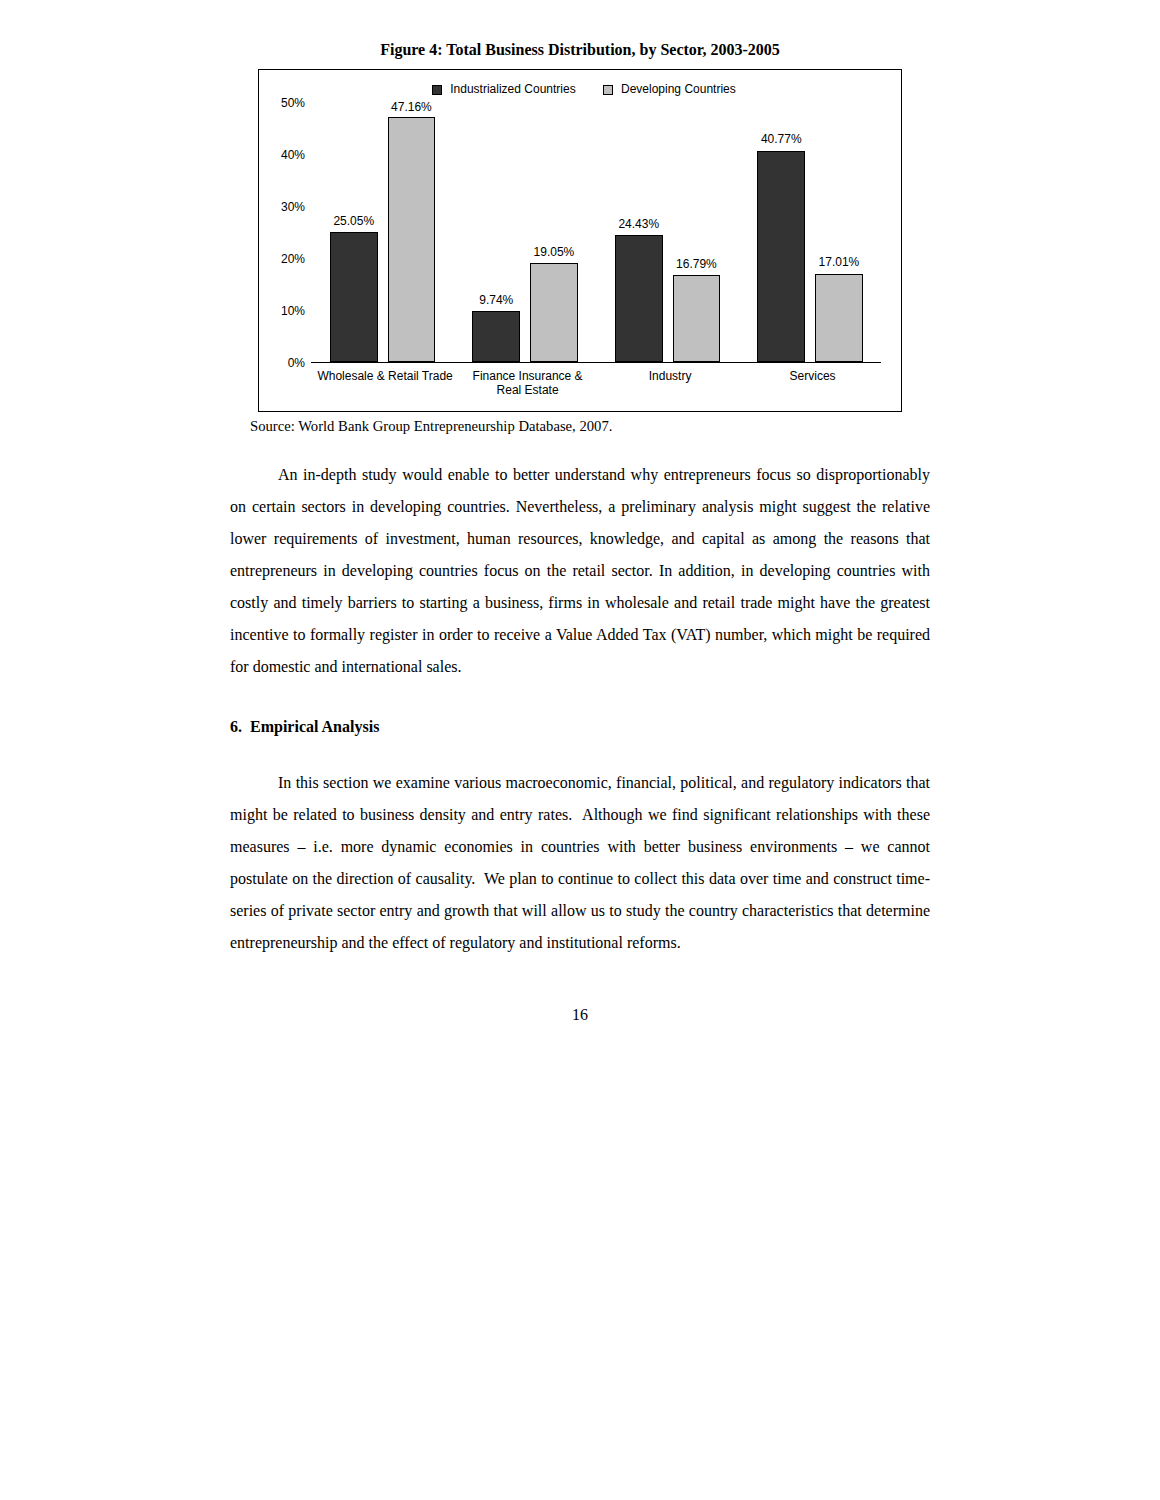Figure 4: Total Business Distribution, by Sector, 2003-2005
Industrialized Countries Developing Countries
50%
40%
30%
20%
10%
0%
25.05%
47.16%
9.74%
19.05%
24.43%
16.79%
40.77%
17.01%
Wholesale & Retail Trade
Finance Insurance & Real Estate
Industry
Services
Source: World Bank Group Entrepreneurship Database, 2007.
An in-depth study would enable to better understand why entrepreneurs focus so disproportionably on certain sectors in developing countries. Nevertheless, a preliminary analysis might suggest the relative lower requirements of investment, human resources, knowledge, and capital as among the reasons that entrepreneurs in developing countries focus on the retail sector. In addition, in developing countries with costly and timely barriers to starting a business, firms in wholesale and retail trade might have the greatest incentive to formally register in order to receive a Value Added Tax (VAT) number, which might be required for domestic and international sales.
6. Empirical Analysis
In this section we examine various macroeconomic, financial, political, and regulatory indicators that might be related to business density and entry rates. Although we find significant relationships with these measures – i.e. more dynamic economies in countries with better business environments – we cannot postulate on the direction of causality. We plan to continue to collect this data over time and construct time-series of private sector entry and growth that will allow us to study the country characteristics that determine entrepreneurship and the effect of regulatory and institutional reforms.
16